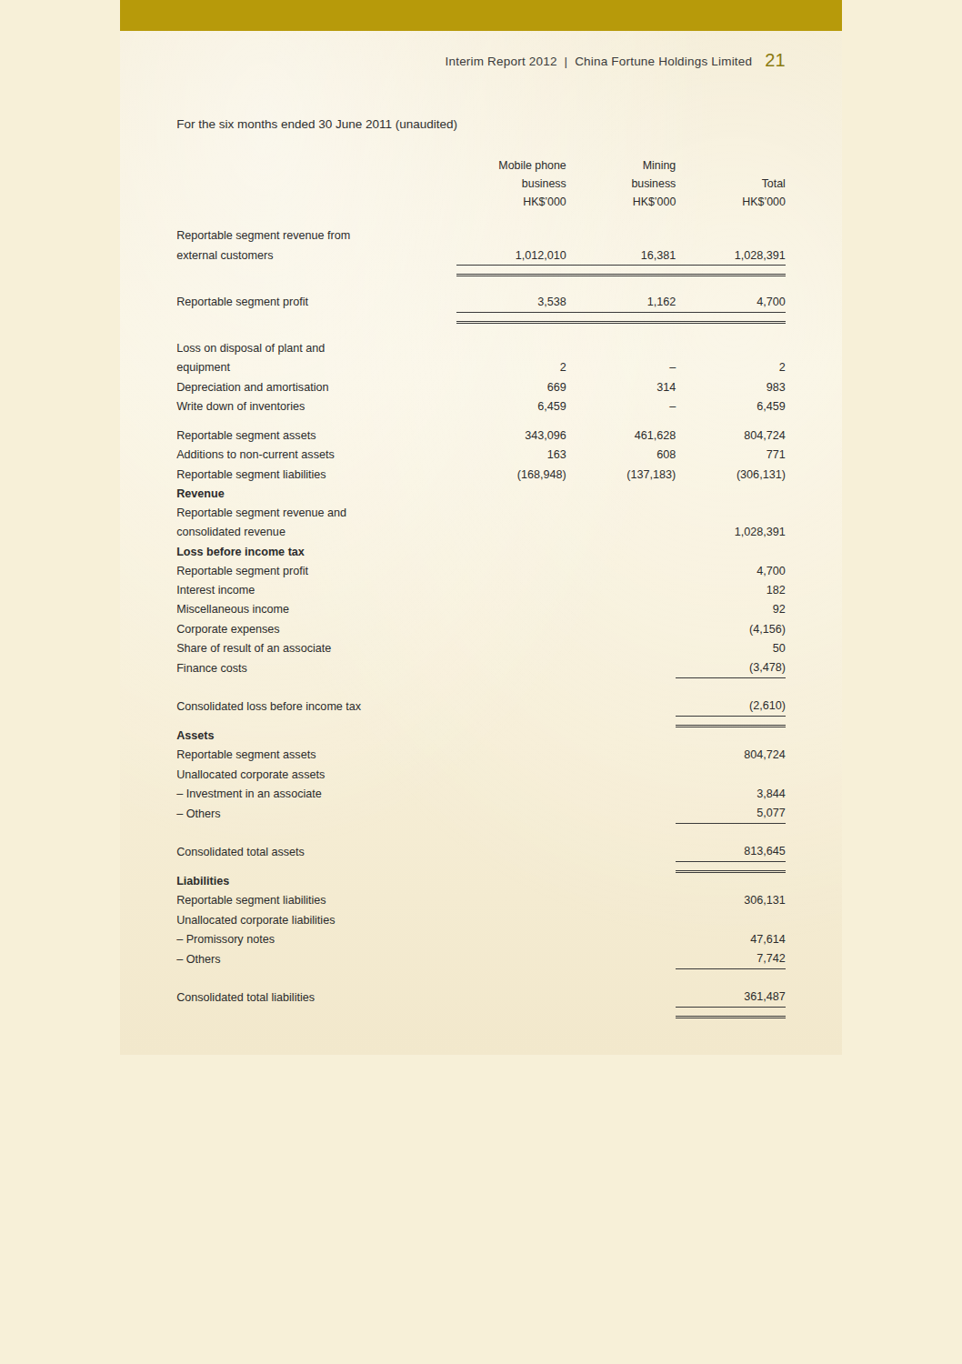Interim Report 2012 | China Fortune Holdings Limited 21
For the six months ended 30 June 2011 (unaudited)
| | Mobile phone | Mining | |
| | business | business | Total |
| | HK$’000 | HK$’000 | HK$’000 |
| Reportable segment revenue from | | | |
| external customers | 1,012,010 | 16,381 | 1,028,391 |
| Reportable segment profit | 3,538 | 1,162 | 4,700 |
| Loss on disposal of plant and | | | |
| equipment | 2 | – | 2 |
| Depreciation and amortisation | 669 | 314 | 983 |
| Write down of inventories | 6,459 | – | 6,459 |
| Reportable segment assets | 343,096 | 461,628 | 804,724 |
| Additions to non-current assets | 163 | 608 | 771 |
| Reportable segment liabilities | (168,948) | (137,183) | (306,131) |
| Revenue | | | |
| Reportable segment revenue and | | | |
| consolidated revenue | | | 1,028,391 |
| Loss before income tax | | | |
| Reportable segment profit | | | 4,700 |
| Interest income | | | 182 |
| Miscellaneous income | | | 92 |
| Corporate expenses | | | (4,156) |
| Share of result of an associate | | | 50 |
| Finance costs | | | (3,478) |
| Consolidated loss before income tax | | | (2,610) |
| Assets | | | |
| Reportable segment assets | | | 804,724 |
| Unallocated corporate assets | | | |
| – Investment in an associate | | | 3,844 |
| – Others | | | 5,077 |
| Consolidated total assets | | | 813,645 |
| Liabilities | | | |
| Reportable segment liabilities | | | 306,131 |
| Unallocated corporate liabilities | | | |
| – Promissory notes | | | 47,614 |
| – Others | | | 7,742 |
| Consolidated total liabilities | | | 361,487 |